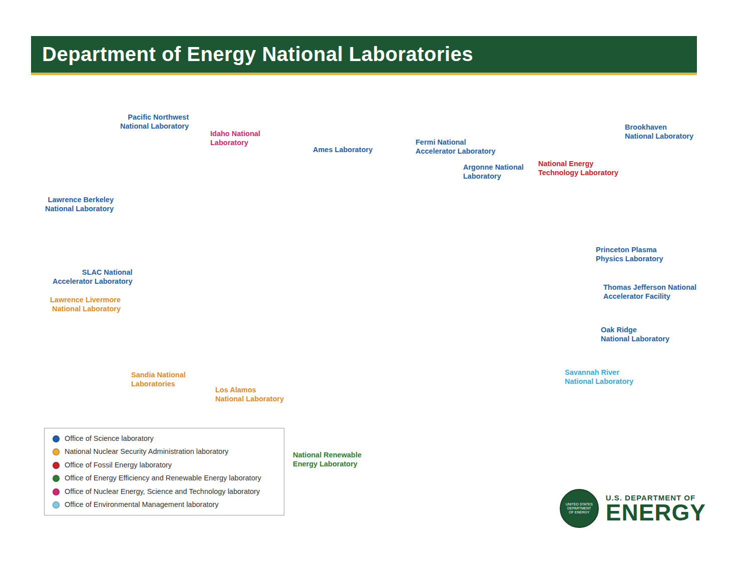Department of Energy National Laboratories
Pacific Northwest
National Laboratory
Idaho National
Laboratory
Ames Laboratory
Fermi National
Accelerator Laboratory
Argonne National
Laboratory
National Energy
Technology Laboratory
Brookhaven
National Laboratory
Lawrence Berkeley
National Laboratory
SLAC National
Accelerator Laboratory
Lawrence Livermore
National Laboratory
Sandia National
Laboratories
Los Alamos
National Laboratory
National Renewable
Energy Laboratory
Princeton Plasma
Physics Laboratory
Thomas Jefferson National
Accelerator Facility
Oak Ridge
National Laboratory
Savannah River
National Laboratory
Office of Science laboratory
National Nuclear Security Administration laboratory
Office of Fossil Energy laboratory
Office of Energy Efficiency and Renewable Energy laboratory
Office of Nuclear Energy, Science and Technology laboratory
Office of Environmental Management laboratory
UNITED STATES
DEPARTMENT
OF ENERGY
U.S. DEPARTMENT OF ENERGY